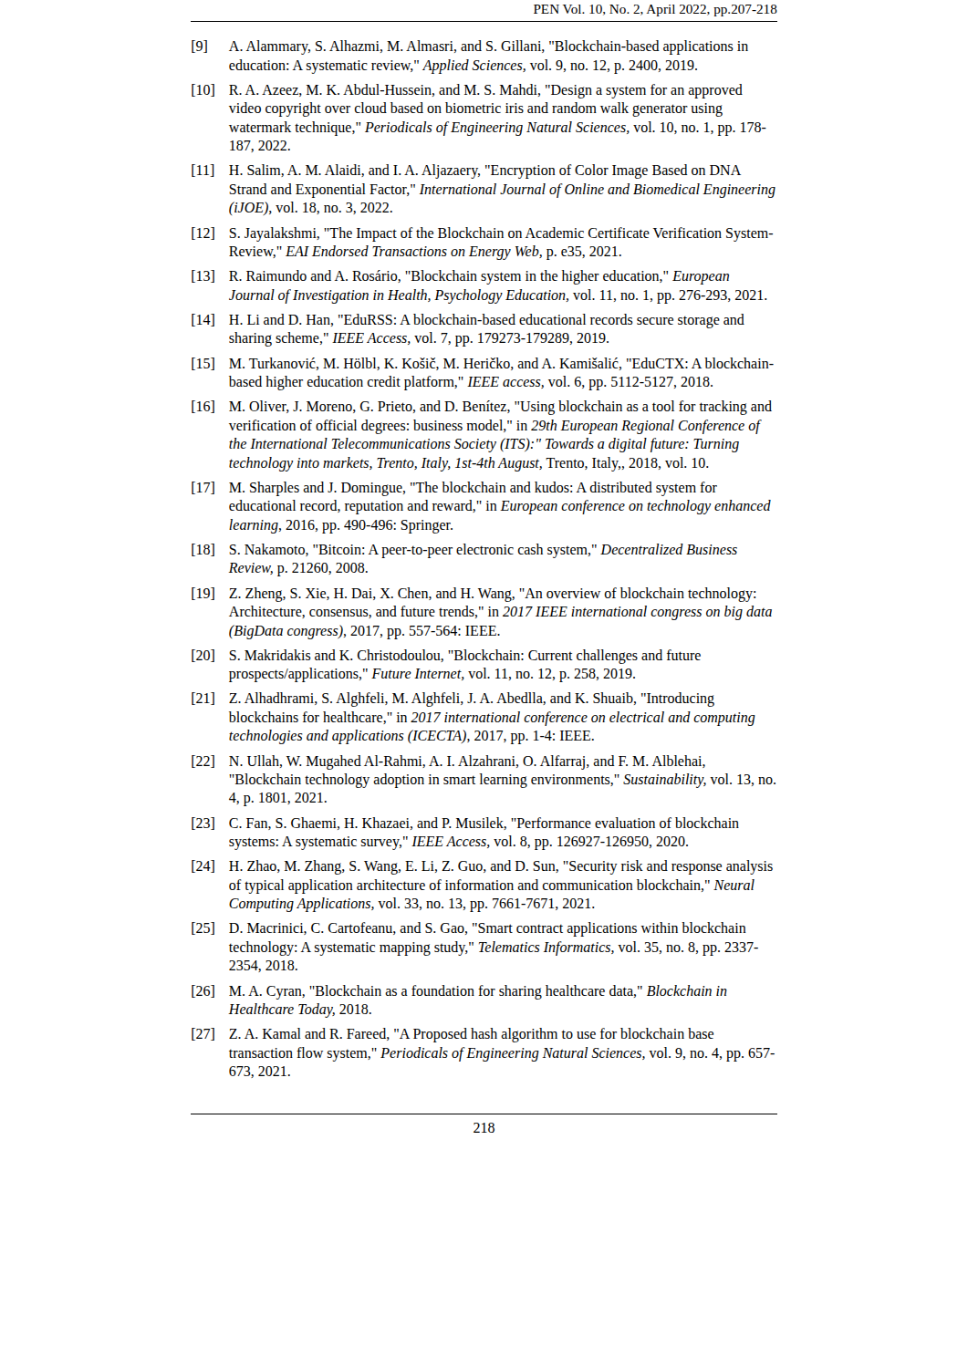PEN Vol. 10, No. 2, April 2022, pp.207-218
[9] A. Alammary, S. Alhazmi, M. Almasri, and S. Gillani, "Blockchain-based applications in education: A systematic review," Applied Sciences, vol. 9, no. 12, p. 2400, 2019.
[10] R. A. Azeez, M. K. Abdul-Hussein, and M. S. Mahdi, "Design a system for an approved video copyright over cloud based on biometric iris and random walk generator using watermark technique," Periodicals of Engineering Natural Sciences, vol. 10, no. 1, pp. 178-187, 2022.
[11] H. Salim, A. M. Alaidi, and I. A. Aljazaery, "Encryption of Color Image Based on DNA Strand and Exponential Factor," International Journal of Online and Biomedical Engineering (iJOE), vol. 18, no. 3, 2022.
[12] S. Jayalakshmi, "The Impact of the Blockchain on Academic Certificate Verification System-Review," EAI Endorsed Transactions on Energy Web, p. e35, 2021.
[13] R. Raimundo and A. Rosário, "Blockchain system in the higher education," European Journal of Investigation in Health, Psychology Education, vol. 11, no. 1, pp. 276-293, 2021.
[14] H. Li and D. Han, "EduRSS: A blockchain-based educational records secure storage and sharing scheme," IEEE Access, vol. 7, pp. 179273-179289, 2019.
[15] M. Turkanović, M. Hölbl, K. Košič, M. Heričko, and A. Kamišalić, "EduCTX: A blockchain-based higher education credit platform," IEEE access, vol. 6, pp. 5112-5127, 2018.
[16] M. Oliver, J. Moreno, G. Prieto, and D. Benítez, "Using blockchain as a tool for tracking and verification of official degrees: business model," in 29th European Regional Conference of the International Telecommunications Society (ITS):" Towards a digital future: Turning technology into markets, Trento, Italy, 1st-4th August, Trento, Italy,, 2018, vol. 10.
[17] M. Sharples and J. Domingue, "The blockchain and kudos: A distributed system for educational record, reputation and reward," in European conference on technology enhanced learning, 2016, pp. 490-496: Springer.
[18] S. Nakamoto, "Bitcoin: A peer-to-peer electronic cash system," Decentralized Business Review, p. 21260, 2008.
[19] Z. Zheng, S. Xie, H. Dai, X. Chen, and H. Wang, "An overview of blockchain technology: Architecture, consensus, and future trends," in 2017 IEEE international congress on big data (BigData congress), 2017, pp. 557-564: IEEE.
[20] S. Makridakis and K. Christodoulou, "Blockchain: Current challenges and future prospects/applications," Future Internet, vol. 11, no. 12, p. 258, 2019.
[21] Z. Alhadhrami, S. Alghfeli, M. Alghfeli, J. A. Abedlla, and K. Shuaib, "Introducing blockchains for healthcare," in 2017 international conference on electrical and computing technologies and applications (ICECTA), 2017, pp. 1-4: IEEE.
[22] N. Ullah, W. Mugahed Al-Rahmi, A. I. Alzahrani, O. Alfarraj, and F. M. Alblehai, "Blockchain technology adoption in smart learning environments," Sustainability, vol. 13, no. 4, p. 1801, 2021.
[23] C. Fan, S. Ghaemi, H. Khazaei, and P. Musilek, "Performance evaluation of blockchain systems: A systematic survey," IEEE Access, vol. 8, pp. 126927-126950, 2020.
[24] H. Zhao, M. Zhang, S. Wang, E. Li, Z. Guo, and D. Sun, "Security risk and response analysis of typical application architecture of information and communication blockchain," Neural Computing Applications, vol. 33, no. 13, pp. 7661-7671, 2021.
[25] D. Macrinici, C. Cartofeanu, and S. Gao, "Smart contract applications within blockchain technology: A systematic mapping study," Telematics Informatics, vol. 35, no. 8, pp. 2337-2354, 2018.
[26] M. A. Cyran, "Blockchain as a foundation for sharing healthcare data," Blockchain in Healthcare Today, 2018.
[27] Z. A. Kamal and R. Fareed, "A Proposed hash algorithm to use for blockchain base transaction flow system," Periodicals of Engineering Natural Sciences, vol. 9, no. 4, pp. 657-673, 2021.
218